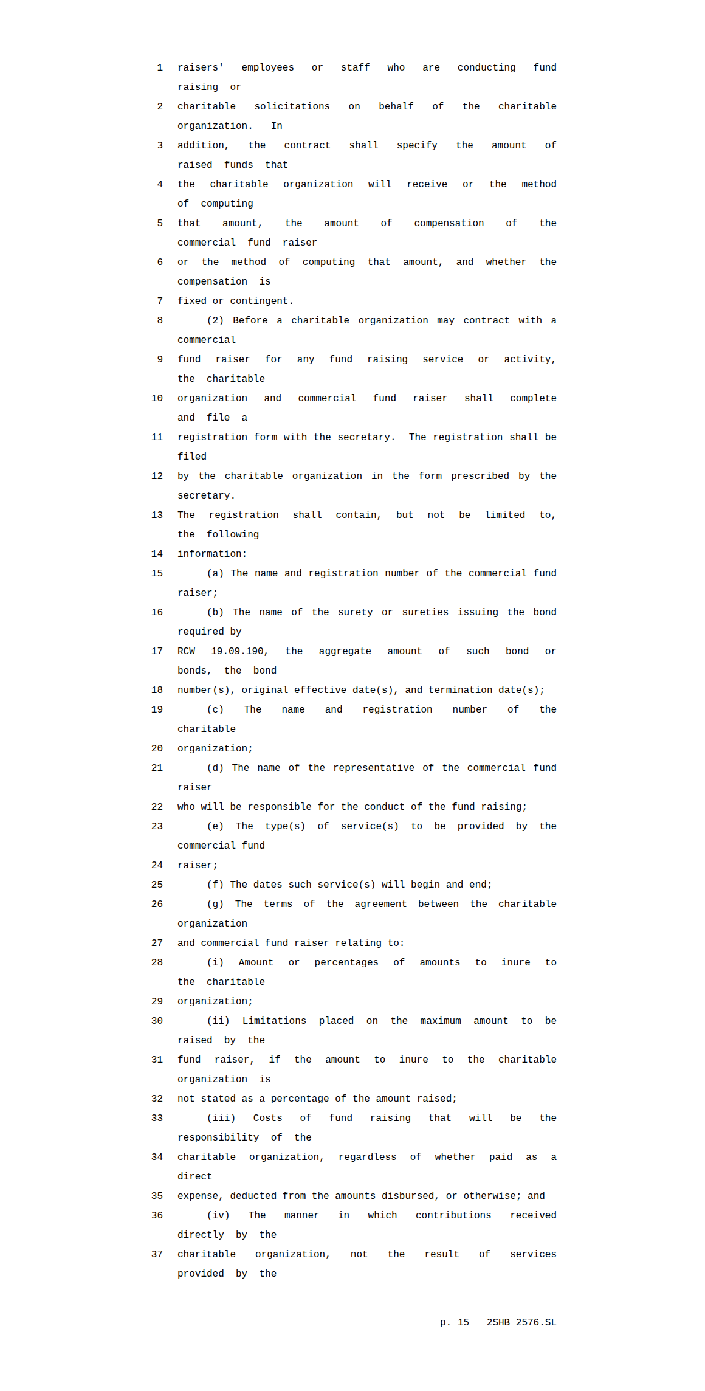raisers' employees or staff who are conducting fund raising or
charitable solicitations on behalf of the charitable organization. In
addition, the contract shall specify the amount of raised funds that
the charitable organization will receive or the method of computing
that amount, the amount of compensation of the commercial fund raiser
or the method of computing that amount, and whether the compensation is
fixed or contingent.
(2) Before a charitable organization may contract with a commercial
fund raiser for any fund raising service or activity, the charitable
organization and commercial fund raiser shall complete and file a
registration form with the secretary. The registration shall be filed
by the charitable organization in the form prescribed by the secretary.
The registration shall contain, but not be limited to, the following
information:
(a) The name and registration number of the commercial fund raiser;
(b) The name of the surety or sureties issuing the bond required by
RCW 19.09.190, the aggregate amount of such bond or bonds, the bond
number(s), original effective date(s), and termination date(s);
(c) The name and registration number of the charitable
organization;
(d) The name of the representative of the commercial fund raiser
who will be responsible for the conduct of the fund raising;
(e) The type(s) of service(s) to be provided by the commercial fund
raiser;
(f) The dates such service(s) will begin and end;
(g) The terms of the agreement between the charitable organization
and commercial fund raiser relating to:
(i) Amount or percentages of amounts to inure to the charitable
organization;
(ii) Limitations placed on the maximum amount to be raised by the
fund raiser, if the amount to inure to the charitable organization is
not stated as a percentage of the amount raised;
(iii) Costs of fund raising that will be the responsibility of the
charitable organization, regardless of whether paid as a direct
expense, deducted from the amounts disbursed, or otherwise; and
(iv) The manner in which contributions received directly by the
charitable organization, not the result of services provided by the
p. 15 2SHB 2576.SL